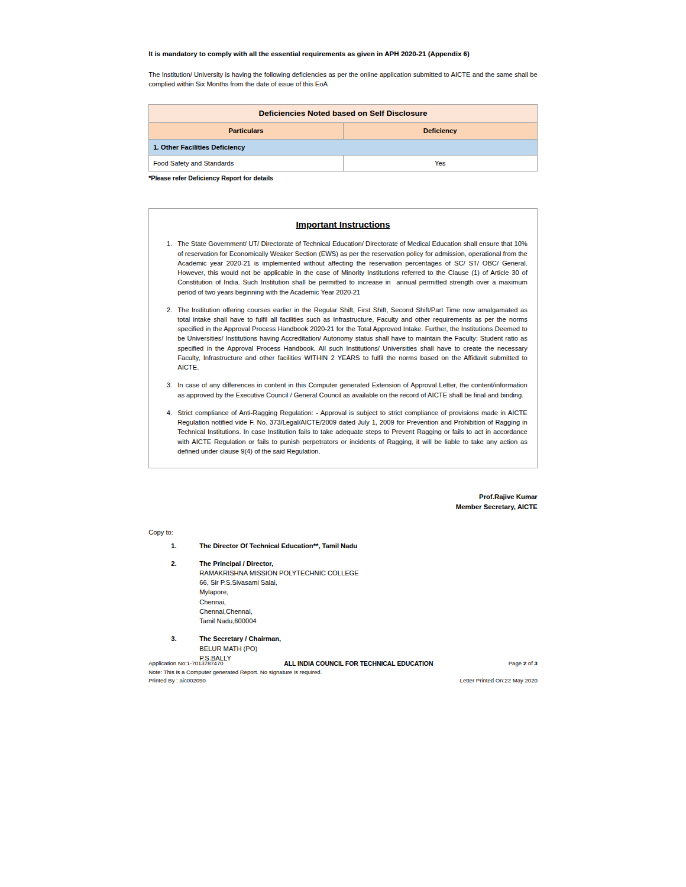It is mandatory to comply with all the essential requirements as given in APH 2020-21 (Appendix 6)
The Institution/ University is having the following deficiencies as per the online application submitted to AICTE and the same shall be complied within Six Months from the date of issue of this EoA
| Deficiencies Noted based on Self Disclosure |
| Particulars | Deficiency |
| 1. Other Facilities Deficiency |
| Food Safety and Standards | Yes |
*Please refer Deficiency Report for details
Important Instructions
The State Government/ UT/ Directorate of Technical Education/ Directorate of Medical Education shall ensure that 10% of reservation for Economically Weaker Section (EWS) as per the reservation policy for admission, operational from the Academic year 2020-21 is implemented without affecting the reservation percentages of SC/ ST/ OBC/ General. However, this would not be applicable in the case of Minority Institutions referred to the Clause (1) of Article 30 of Constitution of India. Such Institution shall be permitted to increase in annual permitted strength over a maximum period of two years beginning with the Academic Year 2020-21
The Institution offering courses earlier in the Regular Shift, First Shift, Second Shift/Part Time now amalgamated as total intake shall have to fulfil all facilities such as Infrastructure, Faculty and other requirements as per the norms specified in the Approval Process Handbook 2020-21 for the Total Approved Intake. Further, the Institutions Deemed to be Universities/ Institutions having Accreditation/ Autonomy status shall have to maintain the Faculty: Student ratio as specified in the Approval Process Handbook. All such Institutions/ Universities shall have to create the necessary Faculty, Infrastructure and other facilities WITHIN 2 YEARS to fulfil the norms based on the Affidavit submitted to AICTE.
In case of any differences in content in this Computer generated Extension of Approval Letter, the content/information as approved by the Executive Council / General Council as available on the record of AICTE shall be final and binding.
Strict compliance of Anti-Ragging Regulation: - Approval is subject to strict compliance of provisions made in AICTE Regulation notified vide F. No. 373/Legal/AICTE/2009 dated July 1, 2009 for Prevention and Prohibition of Ragging in Technical Institutions. In case Institution fails to take adequate steps to Prevent Ragging or fails to act in accordance with AICTE Regulation or fails to punish perpetrators or incidents of Ragging, it will be liable to take any action as defined under clause 9(4) of the said Regulation.
Prof.Rajive Kumar
Member Secretary, AICTE
Copy to:
| 1. | The Director Of Technical Education**, Tamil Nadu |
| 2. | The Principal / Director, RAMAKRISHNA MISSION POLYTECHNIC COLLEGE 66, Sir P.S.Sivasami Salai, Mylapore, Chennai, Chennai,Chennai, Tamil Nadu,600004 |
| 3. | The Secretary / Chairman, BELUR MATH (PO) P.S.BALLY |
| Application No:1-7013787470 | ALL INDIA COUNCIL FOR TECHNICAL EDUCATION | Page 2 of 3 |
| Note: This is a Computer generated Report. No signature is required. | |
| Printed By : aic002090 | | Letter Printed On:22 May 2020 |